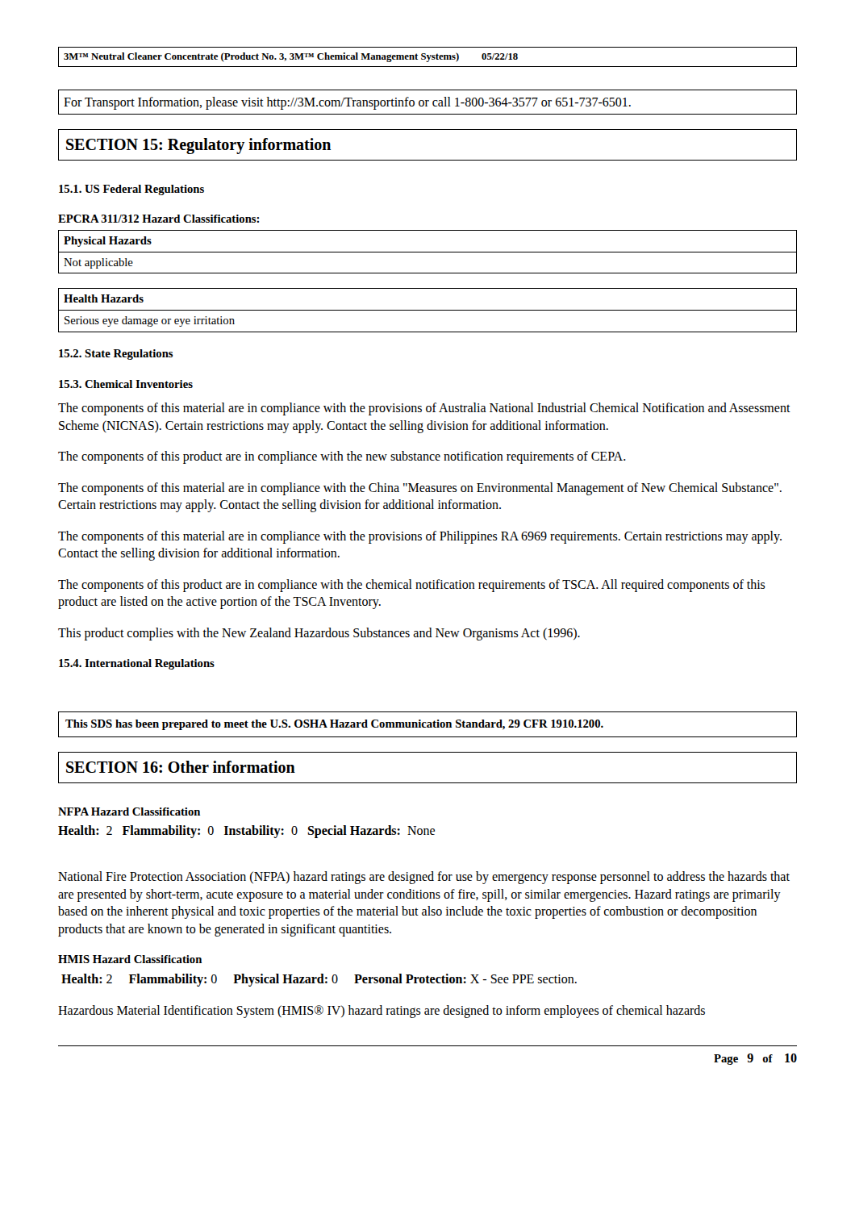3M™ Neutral Cleaner Concentrate (Product No. 3, 3M™ Chemical Management Systems)05/22/18
For Transport Information, please visit http://3M.com/Transportinfo or call 1-800-364-3577 or 651-737-6501.
SECTION 15: Regulatory information
15.1. US Federal Regulations
EPCRA 311/312 Hazard Classifications:
| Physical Hazards |
| Not applicable |
| Health Hazards |
| Serious eye damage or eye irritation |
15.2. State Regulations
15.3. Chemical Inventories
The components of this material are in compliance with the provisions of Australia National Industrial Chemical Notification and Assessment Scheme (NICNAS). Certain restrictions may apply. Contact the selling division for additional information.
The components of this product are in compliance with the new substance notification requirements of CEPA.
The components of this material are in compliance with the China "Measures on Environmental Management of New Chemical Substance". Certain restrictions may apply. Contact the selling division for additional information.
The components of this material are in compliance with the provisions of Philippines RA 6969 requirements. Certain restrictions may apply. Contact the selling division for additional information.
The components of this product are in compliance with the chemical notification requirements of TSCA. All required components of this product are listed on the active portion of the TSCA Inventory.
This product complies with the New Zealand Hazardous Substances and New Organisms Act (1996).
15.4. International Regulations
This SDS has been prepared to meet the U.S. OSHA Hazard Communication Standard, 29 CFR 1910.1200.
SECTION 16: Other information
NFPA Hazard Classification
Health: 2 Flammability: 0 Instability: 0 Special Hazards: None
National Fire Protection Association (NFPA) hazard ratings are designed for use by emergency response personnel to address the hazards that are presented by short-term, acute exposure to a material under conditions of fire, spill, or similar emergencies. Hazard ratings are primarily based on the inherent physical and toxic properties of the material but also include the toxic properties of combustion or decomposition products that are known to be generated in significant quantities.
HMIS Hazard Classification
Health: 2 Flammability: 0 Physical Hazard: 0 Personal Protection: X - See PPE section.
Hazardous Material Identification System (HMIS® IV) hazard ratings are designed to inform employees of chemical hazards
Page 9 of 10